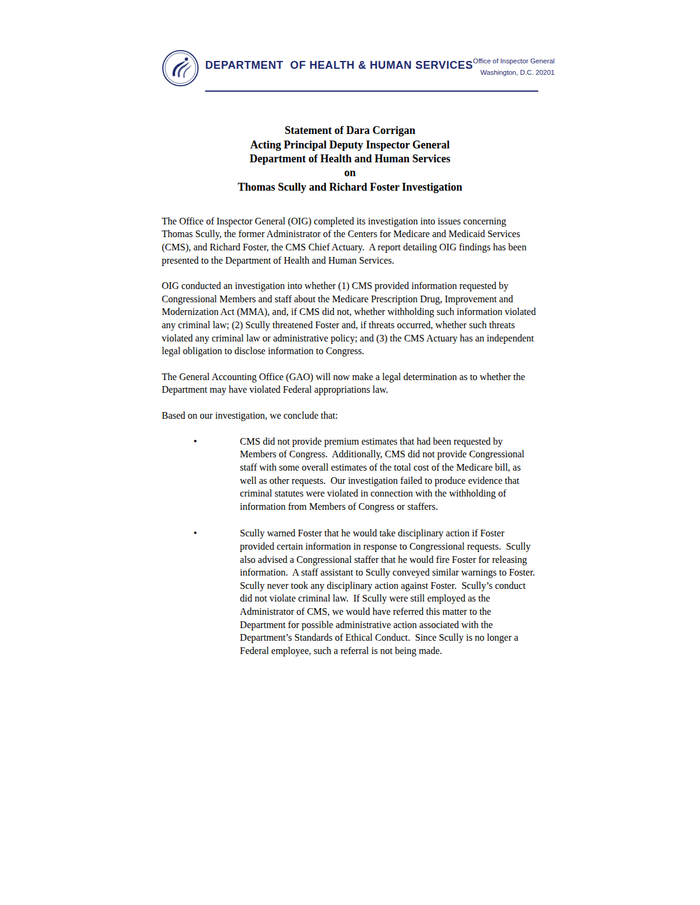DEPARTMENT OF HEALTH & HUMAN SERVICES
Office of Inspector General
Washington, D.C. 20201
Statement of Dara Corrigan
Acting Principal Deputy Inspector General
Department of Health and Human Services
on
Thomas Scully and Richard Foster Investigation
The Office of Inspector General (OIG) completed its investigation into issues concerning Thomas Scully, the former Administrator of the Centers for Medicare and Medicaid Services (CMS), and Richard Foster, the CMS Chief Actuary. A report detailing OIG findings has been presented to the Department of Health and Human Services.
OIG conducted an investigation into whether (1) CMS provided information requested by Congressional Members and staff about the Medicare Prescription Drug, Improvement and Modernization Act (MMA), and, if CMS did not, whether withholding such information violated any criminal law; (2) Scully threatened Foster and, if threats occurred, whether such threats violated any criminal law or administrative policy; and (3) the CMS Actuary has an independent legal obligation to disclose information to Congress.
The General Accounting Office (GAO) will now make a legal determination as to whether the Department may have violated Federal appropriations law.
Based on our investigation, we conclude that:
CMS did not provide premium estimates that had been requested by Members of Congress. Additionally, CMS did not provide Congressional staff with some overall estimates of the total cost of the Medicare bill, as well as other requests. Our investigation failed to produce evidence that criminal statutes were violated in connection with the withholding of information from Members of Congress or staffers.
Scully warned Foster that he would take disciplinary action if Foster provided certain information in response to Congressional requests. Scully also advised a Congressional staffer that he would fire Foster for releasing information. A staff assistant to Scully conveyed similar warnings to Foster. Scully never took any disciplinary action against Foster. Scully’s conduct did not violate criminal law. If Scully were still employed as the Administrator of CMS, we would have referred this matter to the Department for possible administrative action associated with the Department’s Standards of Ethical Conduct. Since Scully is no longer a Federal employee, such a referral is not being made.